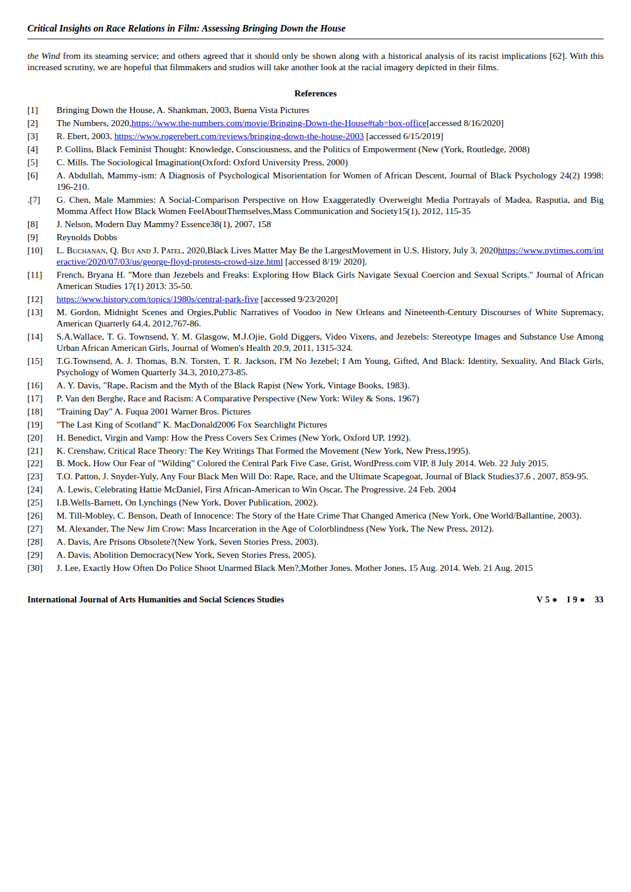Critical Insights on Race Relations in Film: Assessing Bringing Down the House
the Wind from its steaming service; and others agreed that it should only be shown along with a historical analysis of its racist implications [62]. With this increased scrutiny, we are hopeful that filmmakers and studios will take another look at the racial imagery depicted in their films.
References
| [1] | Bringing Down the House, A. Shankman, 2003, Buena Vista Pictures |
| [2] | The Numbers, 2020, https://www.the-numbers.com/movie/Bringing-Down-the-House#tab=box-office [accessed 8/16/2020] |
| [3] | R. Ebert, 2003, https://www.rogerebert.com/reviews/bringing-down-the-house-2003 [accessed 6/15/2019] |
| [4] | P. Collins, Black Feminist Thought: Knowledge, Consciousness, and the Politics of Empowerment (New (York, Routledge, 2008) |
| [5] | C. Mills. The Sociological Imagination(Oxford: Oxford University Press, 2000) |
| [6] | A. Abdullah, Mammy-ism: A Diagnosis of Psychological Misorientation for Women of African Descent, Journal of Black Psychology 24(2) 1998: 196-210. |
| .[7] | G. Chen, Male Mammies: A Social-Comparison Perspective on How Exaggeratedly Overweight Media Portrayals of Madea, Rasputia, and Big Momma Affect How Black Women FeelAboutThemselves,Mass Communication and Society15(1), 2012, 115-35 |
| [8] | J. Nelson, Modern Day Mammy? Essence38(1), 2007, 158 |
| [9] | Reynolds Dobbs |
| [10] | L. Buchanan, Q. Bui and J. Patel, 2020, Black Lives Matter May Be the LargestMovement in U.S. History, July 3, 2020 https://www.nytimes.com/interactive/2020/07/03/us/george-floyd-protests-crowd-size.html [accessed 8/19/ 2020]. |
| [11] | French, Bryana H. "More than Jezebels and Freaks: Exploring How Black Girls Navigate Sexual Coercion and Sexual Scripts." Journal of African American Studies 17(1) 2013: 35-50. |
| [12] | https://www.history.com/topics/1980s/central-park-five [accessed 9/23/2020] |
| [13] | M. Gordon, Midnight Scenes and Orgies,Public Narratives of Voodoo in New Orleans and Nineteenth-Century Discourses of White Supremacy, American Quarterly 64.4, 2012,767-86. |
| [14] | S.A.Wallace, T. G. Townsend, Y. M. Glasgow, M.J.Ojie, Gold Diggers, Video Vixens, and Jezebels: Stereotype Images and Substance Use Among Urban African American Girls, Journal of Women's Health 20.9, 2011, 1315-324. |
| [15] | T.G.Townsend, A. J. Thomas, B.N. Torsten, T. R. Jackson, I'M No Jezebel; I Am Young, Gifted, And Black: Identity, Sexuality, And Black Girls, Psychology of Women Quarterly 34.3, 2010,273-85. |
| [16] | A. Y. Davis, "Rape, Racism and the Myth of the Black Rapist (New York, Vintage Books, 1983). |
| [17] | P. Van den Berghe, Race and Racism: A Comparative Perspective (New York: Wiley & Sons, 1967) |
| [18] | "Training Day" A. Fuqua 2001 Warner Bros. Pictures |
| [19] | "The Last King of Scotland" K. MacDonald2006 Fox Searchlight Pictures |
| [20] | H. Benedict, Virgin and Vamp: How the Press Covers Sex Crimes (New York, Oxford UP, 1992). |
| [21] | K. Crenshaw, Critical Race Theory: The Key Writings That Formed the Movement (New York, New Press,1995). |
| [22] | B. Mock, How Our Fear of "Wilding" Colored the Central Park Five Case, Grist, WordPress.com VIP, 8 July 2014. Web. 22 July 2015. |
| [23] | T.O. Patton, J. Snyder-Yuly, Any Four Black Men Will Do: Rape, Race, and the Ultimate Scapegoat, Journal of Black Studies37.6 , 2007, 859-95. |
| [24] | A. Lewis, Celebrating Hattie McDaniel, First African-American to Win Oscar, The Progressive. 24 Feb. 2004 |
| [25] | I.B.Wells-Barnett, On Lynchings (New York, Dover Publication, 2002). |
| [26] | M. Till-Mobley, C. Benson, Death of Innocence: The Story of the Hate Crime That Changed America (New York, One World/Ballantine, 2003). |
| [27] | M. Alexander, The New Jim Crow: Mass Incarceration in the Age of Colorblindness (New York, The New Press, 2012). |
| [28] | A. Davis, Are Prisons Obsolete?(New York, Seven Stories Press, 2003). |
| [29] | A. Davis, Abolition Democracy(New York, Seven Stories Press, 2005). |
| [30] | J. Lee, Exactly How Often Do Police Shoot Unarmed Black Men?,Mother Jones. Mother Jones, 15 Aug. 2014. Web. 21 Aug. 2015 |
International Journal of Arts Humanities and Social Sciences Studies
V 5 ● I 9 ● 33